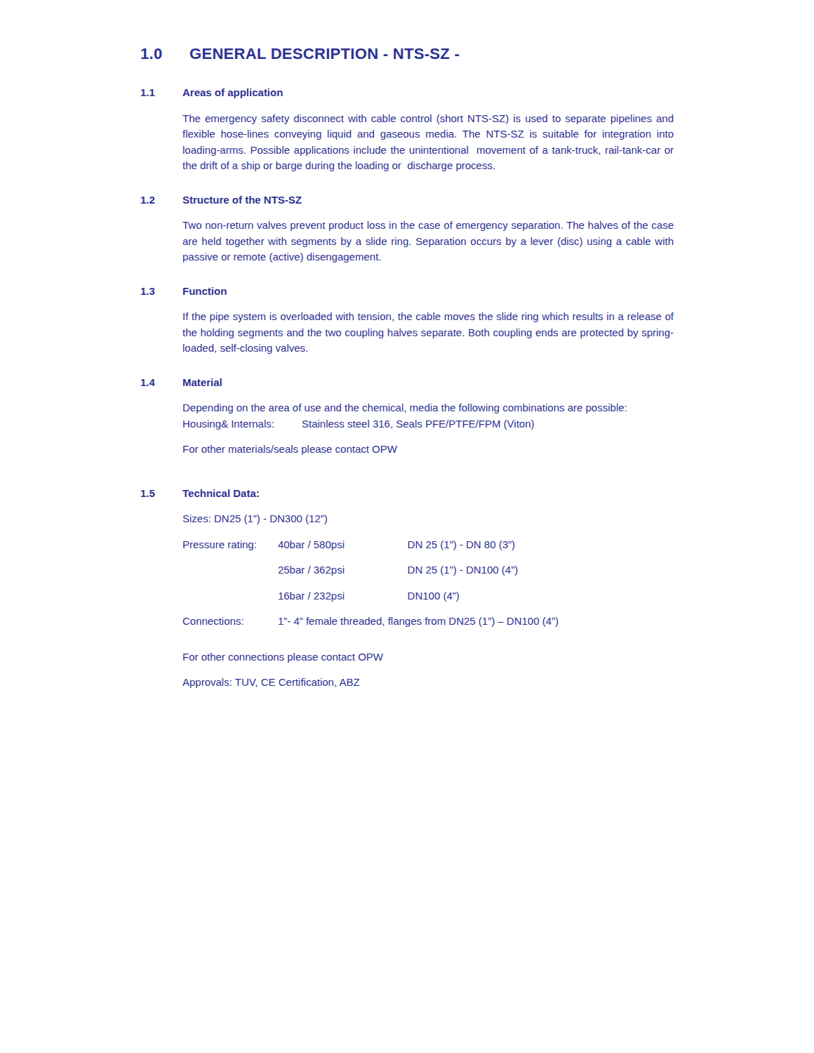1.0 GENERAL DESCRIPTION - NTS-SZ -
1.1 Areas of application
The emergency safety disconnect with cable control (short NTS-SZ) is used to separate pipelines and flexible hose-lines conveying liquid and gaseous media. The NTS-SZ is suitable for integration into loading-arms. Possible applications include the unintentional movement of a tank-truck, rail-tank-car or the drift of a ship or barge during the loading or discharge process.
1.2 Structure of the NTS-SZ
Two non-return valves prevent product loss in the case of emergency separation. The halves of the case are held together with segments by a slide ring. Separation occurs by a lever (disc) using a cable with passive or remote (active) disengagement.
1.3 Function
If the pipe system is overloaded with tension, the cable moves the slide ring which results in a release of the holding segments and the two coupling halves separate. Both coupling ends are protected by spring-loaded, self-closing valves.
1.4 Material
Depending on the area of use and the chemical, media the following combinations are possible:
Housing& Internals: Stainless steel 316, Seals PFE/PTFE/FPM (Viton)
For other materials/seals please contact OPW
1.5 Technical Data:
Sizes: DN25 (1”) - DN300 (12”)
| Pressure rating: | 40bar / 580psi | DN 25 (1”) - DN 80 (3”) |
| | 25bar / 362psi | DN 25 (1”) - DN100 (4”) |
| | 16bar / 232psi | DN100 (4”) |
| Connections: | 1”- 4” female threaded, flanges from DN25 (1”) – DN100 (4”) |
For other connections please contact OPW
Approvals: TUV, CE Certification, ABZ